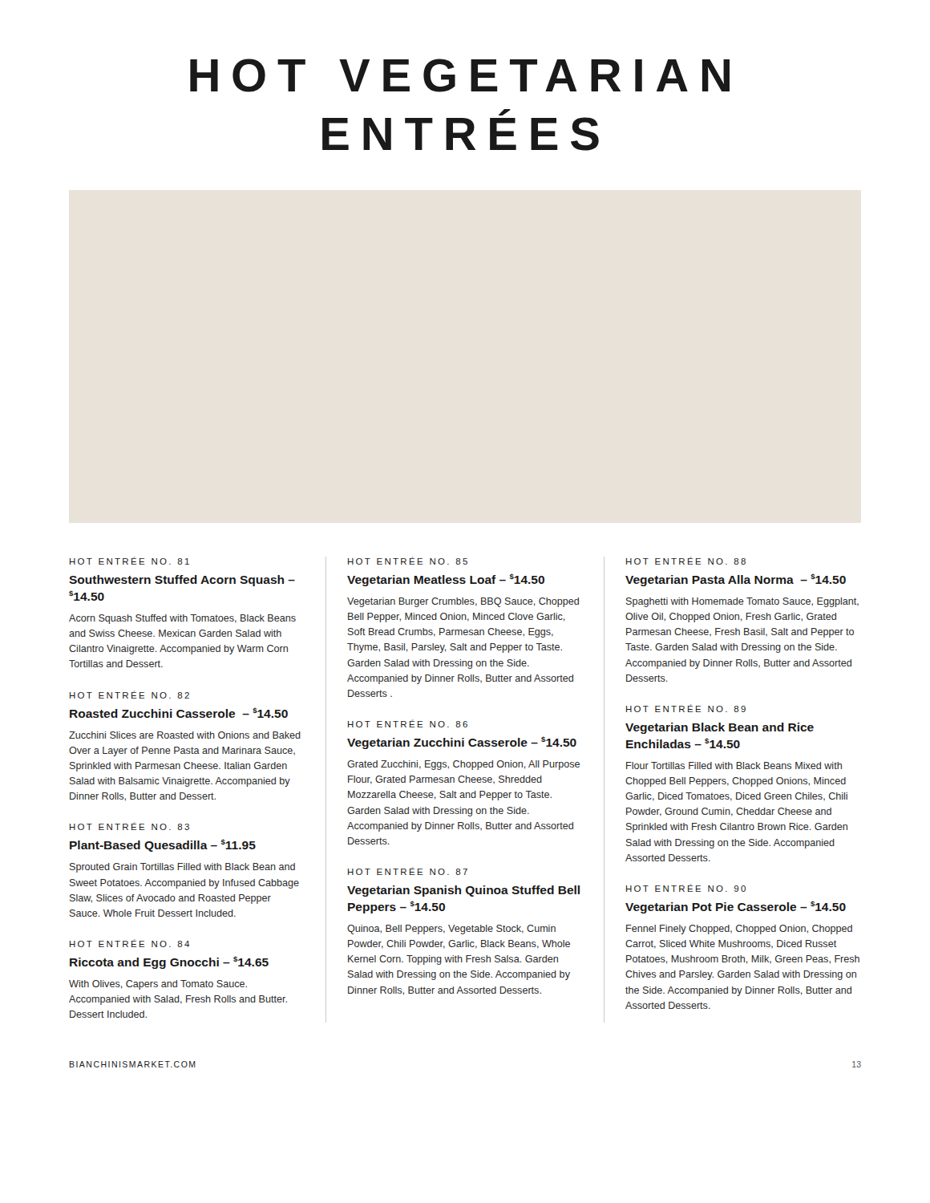Hot Vegetarian
Entrées
Hot Entrée No. 81
Southwestern Stuffed Acorn Squash – $14.50
Acorn Squash Stuffed with Tomatoes, Black Beans and Swiss Cheese. Mexican Garden Salad with Cilantro Vinaigrette. Accompanied by Warm Corn Tortillas and Dessert.
Hot Entrée No. 82
Roasted Zucchini Casserole – $14.50
Zucchini Slices are Roasted with Onions and Baked Over a Layer of Penne Pasta and Marinara Sauce, Sprinkled with Parmesan Cheese. Italian Garden Salad with Balsamic Vinaigrette. Accompanied by Dinner Rolls, Butter and Dessert.
Hot Entrée No. 83
Plant-Based Quesadilla – $11.95
Sprouted Grain Tortillas Filled with Black Bean and Sweet Potatoes. Accompanied by Infused Cabbage Slaw, Slices of Avocado and Roasted Pepper Sauce. Whole Fruit Dessert Included.
Hot Entrée No. 84
Riccota and Egg Gnocchi – $14.65
With Olives, Capers and Tomato Sauce. Accompanied with Salad, Fresh Rolls and Butter. Dessert Included.
Hot Entrée No. 85
Vegetarian Meatless Loaf – $14.50
Vegetarian Burger Crumbles, BBQ Sauce, Chopped Bell Pepper, Minced Onion, Minced Clove Garlic, Soft Bread Crumbs, Parmesan Cheese, Eggs, Thyme, Basil, Parsley, Salt and Pepper to Taste. Garden Salad with Dressing on the Side. Accompanied by Dinner Rolls, Butter and Assorted Desserts .
Hot Entrée No. 86
Vegetarian Zucchini Casserole – $14.50
Grated Zucchini, Eggs, Chopped Onion, All Purpose Flour, Grated Parmesan Cheese, Shredded Mozzarella Cheese, Salt and Pepper to Taste. Garden Salad with Dressing on the Side. Accompanied by Dinner Rolls, Butter and Assorted Desserts.
Hot Entrée No. 87
Vegetarian Spanish Quinoa Stuffed Bell Peppers – $14.50
Quinoa, Bell Peppers, Vegetable Stock, Cumin Powder, Chili Powder, Garlic, Black Beans, Whole Kernel Corn. Topping with Fresh Salsa. Garden Salad with Dressing on the Side. Accompanied by Dinner Rolls, Butter and Assorted Desserts.
Hot Entrée No. 88
Vegetarian Pasta Alla Norma – $14.50
Spaghetti with Homemade Tomato Sauce, Eggplant, Olive Oil, Chopped Onion, Fresh Garlic, Grated Parmesan Cheese, Fresh Basil, Salt and Pepper to Taste. Garden Salad with Dressing on the Side. Accompanied by Dinner Rolls, Butter and Assorted Desserts.
Hot Entrée No. 89
Vegetarian Black Bean and Rice Enchiladas – $14.50
Flour Tortillas Filled with Black Beans Mixed with Chopped Bell Peppers, Chopped Onions, Minced Garlic, Diced Tomatoes, Diced Green Chiles, Chili Powder, Ground Cumin, Cheddar Cheese and Sprinkled with Fresh Cilantro Brown Rice. Garden Salad with Dressing on the Side. Accompanied Assorted Desserts.
Hot Entrée No. 90
Vegetarian Pot Pie Casserole – $14.50
Fennel Finely Chopped, Chopped Onion, Chopped Carrot, Sliced White Mushrooms, Diced Russet Potatoes, Mushroom Broth, Milk, Green Peas, Fresh Chives and Parsley. Garden Salad with Dressing on the Side. Accompanied by Dinner Rolls, Butter and Assorted Desserts.
Bianchinismarket.com
13